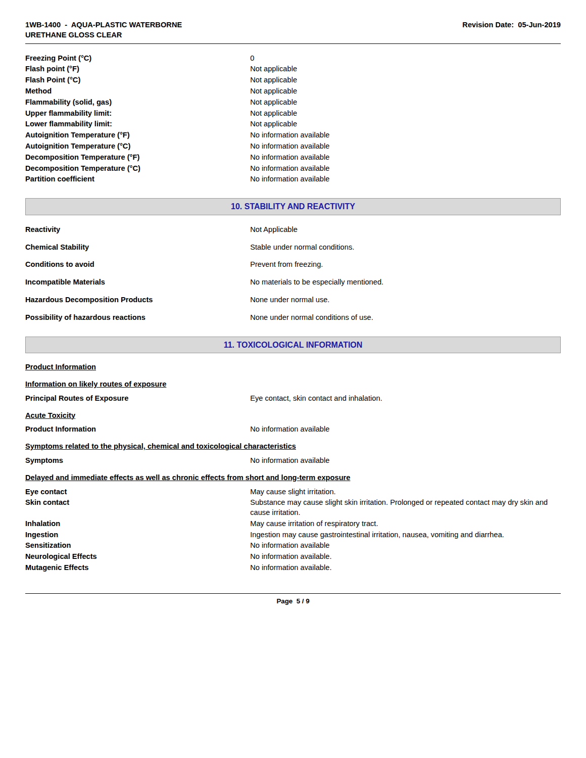1WB-1400 - AQUA-PLASTIC WATERBORNE
URETHANE GLOSS CLEAR
Revision Date: 05-Jun-2019
| Freezing Point (°C) | 0 |
| Flash point (°F) | Not applicable |
| Flash Point (°C) | Not applicable |
| Method | Not applicable |
| Flammability (solid, gas) | Not applicable |
| Upper flammability limit: | Not applicable |
| Lower flammability limit: | Not applicable |
| Autoignition Temperature (°F) | No information available |
| Autoignition Temperature (°C) | No information available |
| Decomposition Temperature (°F) | No information available |
| Decomposition Temperature (°C) | No information available |
| Partition coefficient | No information available |
10. STABILITY AND REACTIVITY
| Reactivity | Not Applicable |
| Chemical Stability | Stable under normal conditions. |
| Conditions to avoid | Prevent from freezing. |
| Incompatible Materials | No materials to be especially mentioned. |
| Hazardous Decomposition Products | None under normal use. |
| Possibility of hazardous reactions | None under normal conditions of use. |
11. TOXICOLOGICAL INFORMATION
Product Information
Information on likely routes of exposure
Principal Routes of Exposure
Eye contact, skin contact and inhalation.
Acute Toxicity
Product Information
No information available
Symptoms related to the physical, chemical and toxicological characteristics
Symptoms
No information available
Delayed and immediate effects as well as chronic effects from short and long-term exposure
Eye contact
May cause slight irritation.
Skin contact
Substance may cause slight skin irritation. Prolonged or repeated contact may dry skin and cause irritation.
Inhalation
May cause irritation of respiratory tract.
Ingestion
Ingestion may cause gastrointestinal irritation, nausea, vomiting and diarrhea.
Sensitization
No information available
Neurological Effects
No information available.
Mutagenic Effects
No information available.
Page 5 / 9